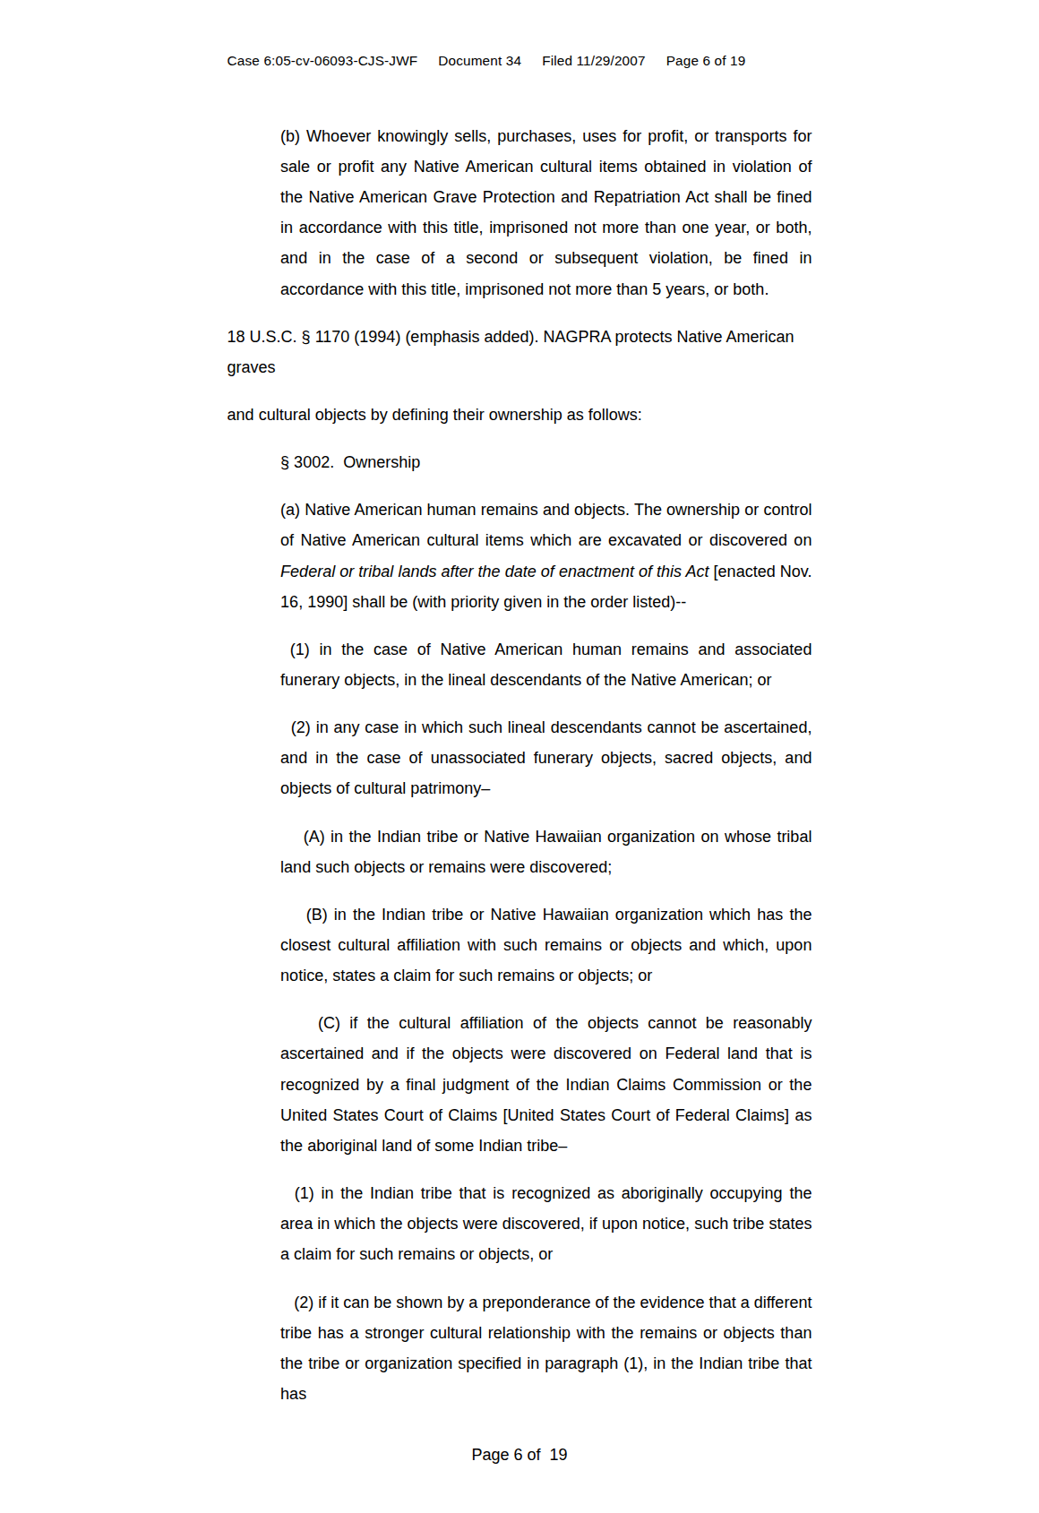Case 6:05-cv-06093-CJS-JWF Document 34 Filed 11/29/2007 Page 6 of 19
(b) Whoever knowingly sells, purchases, uses for profit, or transports for sale or profit any Native American cultural items obtained in violation of the Native American Grave Protection and Repatriation Act shall be fined in accordance with this title, imprisoned not more than one year, or both, and in the case of a second or subsequent violation, be fined in accordance with this title, imprisoned not more than 5 years, or both.
18 U.S.C. § 1170 (1994) (emphasis added). NAGPRA protects Native American graves
and cultural objects by defining their ownership as follows:
§ 3002. Ownership
(a) Native American human remains and objects. The ownership or control of Native American cultural items which are excavated or discovered on Federal or tribal lands after the date of enactment of this Act [enacted Nov. 16, 1990] shall be (with priority given in the order listed)--
(1) in the case of Native American human remains and associated funerary objects, in the lineal descendants of the Native American; or
(2) in any case in which such lineal descendants cannot be ascertained, and in the case of unassociated funerary objects, sacred objects, and objects of cultural patrimony–
(A) in the Indian tribe or Native Hawaiian organization on whose tribal land such objects or remains were discovered;
(B) in the Indian tribe or Native Hawaiian organization which has the closest cultural affiliation with such remains or objects and which, upon notice, states a claim for such remains or objects; or
(C) if the cultural affiliation of the objects cannot be reasonably ascertained and if the objects were discovered on Federal land that is recognized by a final judgment of the Indian Claims Commission or the United States Court of Claims [United States Court of Federal Claims] as the aboriginal land of some Indian tribe–
(1) in the Indian tribe that is recognized as aboriginally occupying the area in which the objects were discovered, if upon notice, such tribe states a claim for such remains or objects, or
(2) if it can be shown by a preponderance of the evidence that a different tribe has a stronger cultural relationship with the remains or objects than the tribe or organization specified in paragraph (1), in the Indian tribe that has
Page 6 of 19